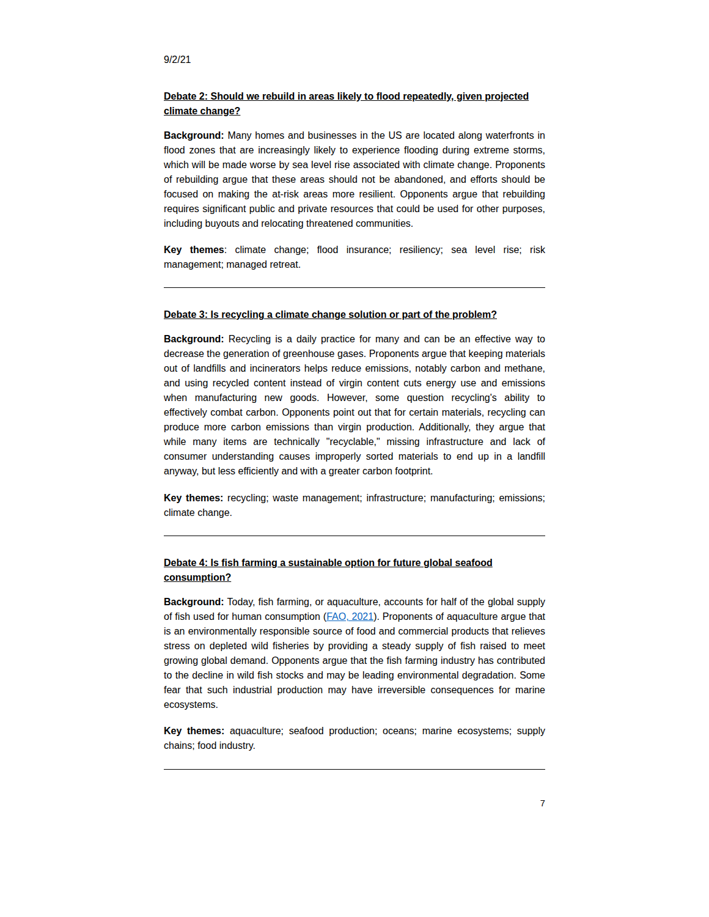9/2/21
Debate 2: Should we rebuild in areas likely to flood repeatedly, given projected climate change?
Background: Many homes and businesses in the US are located along waterfronts in flood zones that are increasingly likely to experience flooding during extreme storms, which will be made worse by sea level rise associated with climate change. Proponents of rebuilding argue that these areas should not be abandoned, and efforts should be focused on making the at-risk areas more resilient. Opponents argue that rebuilding requires significant public and private resources that could be used for other purposes, including buyouts and relocating threatened communities.
Key themes: climate change; flood insurance; resiliency; sea level rise; risk management; managed retreat.
Debate 3: Is recycling a climate change solution or part of the problem?
Background: Recycling is a daily practice for many and can be an effective way to decrease the generation of greenhouse gases. Proponents argue that keeping materials out of landfills and incinerators helps reduce emissions, notably carbon and methane, and using recycled content instead of virgin content cuts energy use and emissions when manufacturing new goods. However, some question recycling's ability to effectively combat carbon. Opponents point out that for certain materials, recycling can produce more carbon emissions than virgin production. Additionally, they argue that while many items are technically "recyclable," missing infrastructure and lack of consumer understanding causes improperly sorted materials to end up in a landfill anyway, but less efficiently and with a greater carbon footprint.
Key themes: recycling; waste management; infrastructure; manufacturing; emissions; climate change.
Debate 4: Is fish farming a sustainable option for future global seafood consumption?
Background: Today, fish farming, or aquaculture, accounts for half of the global supply of fish used for human consumption (FAO, 2021). Proponents of aquaculture argue that is an environmentally responsible source of food and commercial products that relieves stress on depleted wild fisheries by providing a steady supply of fish raised to meet growing global demand. Opponents argue that the fish farming industry has contributed to the decline in wild fish stocks and may be leading environmental degradation. Some fear that such industrial production may have irreversible consequences for marine ecosystems.
Key themes: aquaculture; seafood production; oceans; marine ecosystems; supply chains; food industry.
7